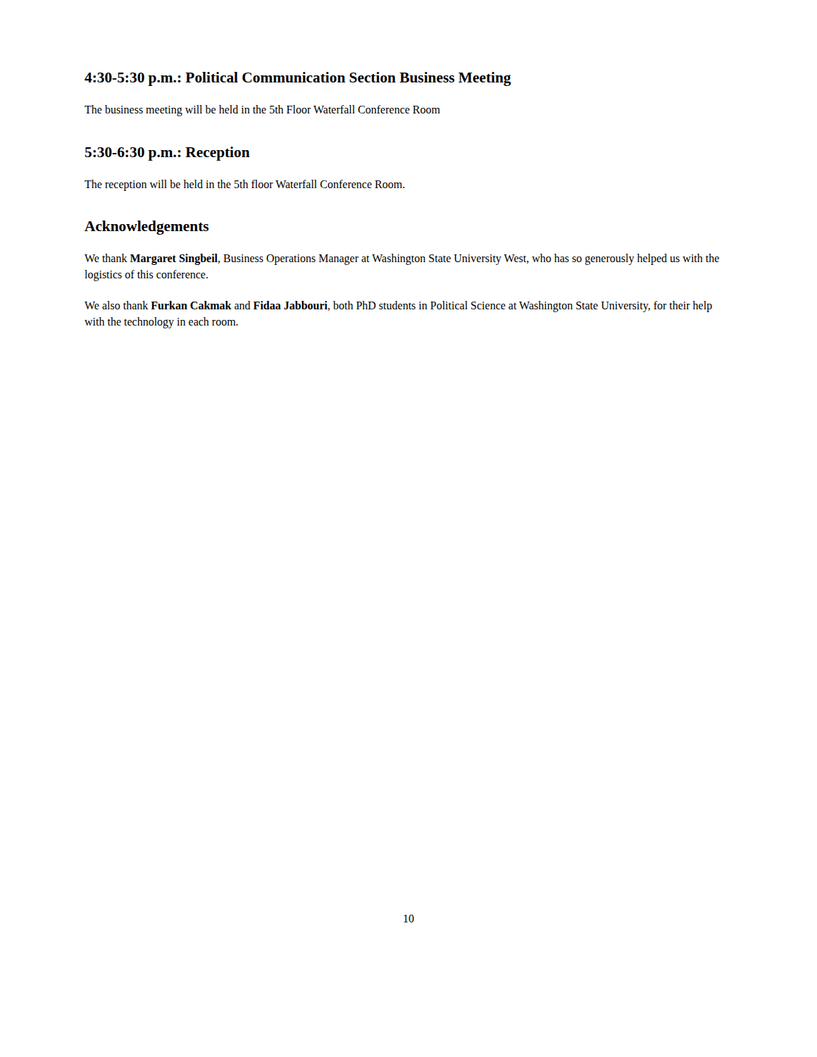4:30-5:30 p.m.: Political Communication Section Business Meeting
The business meeting will be held in the 5th Floor Waterfall Conference Room
5:30-6:30 p.m.: Reception
The reception will be held in the 5th floor Waterfall Conference Room.
Acknowledgements
We thank Margaret Singbeil, Business Operations Manager at Washington State University West, who has so generously helped us with the logistics of this conference.
We also thank Furkan Cakmak and Fidaa Jabbouri, both PhD students in Political Science at Washington State University, for their help with the technology in each room.
10